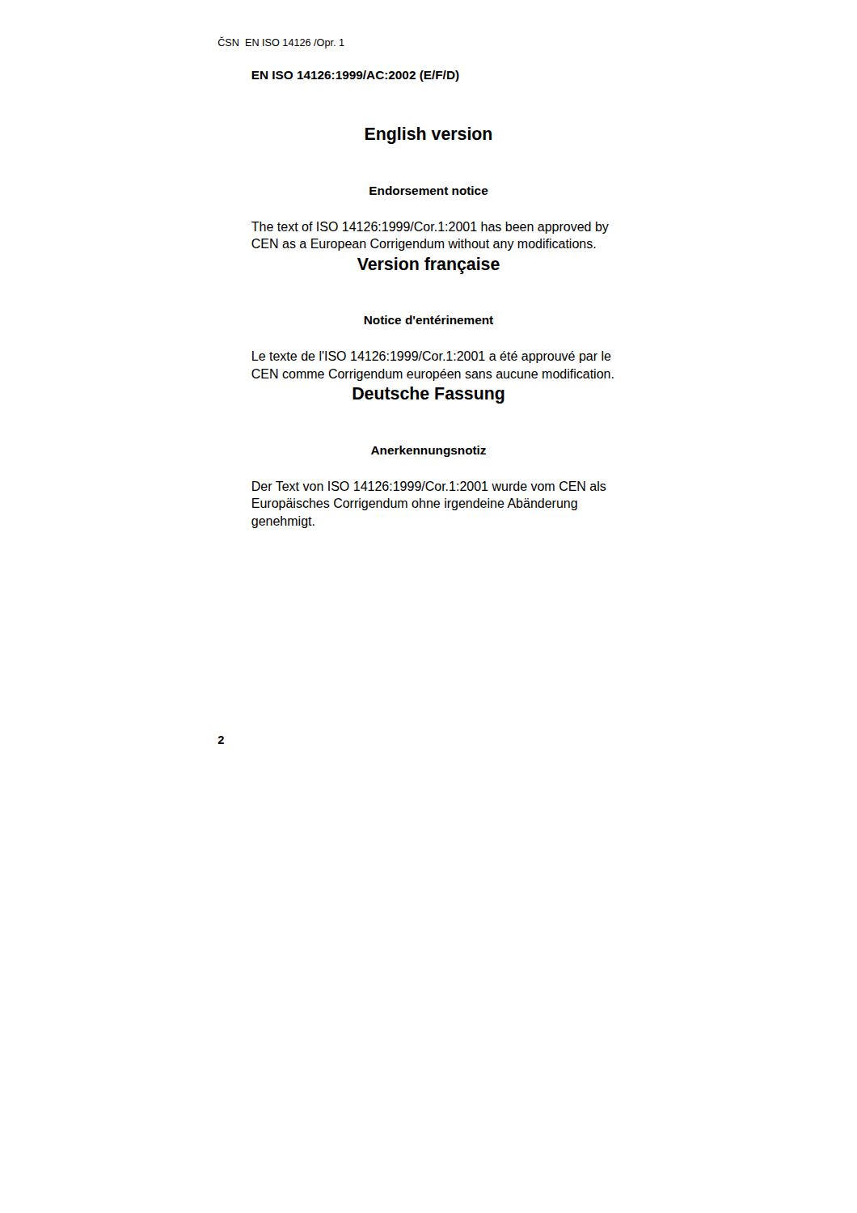ČSN EN ISO 14126 /Opr. 1
EN ISO 14126:1999/AC:2002 (E/F/D)
English version
Endorsement notice
The text of ISO 14126:1999/Cor.1:2001 has been approved by CEN as a European Corrigendum without any modifications.
Version française
Notice d'entérinement
Le texte de l'ISO 14126:1999/Cor.1:2001 a été approuvé par le CEN comme Corrigendum européen sans aucune modification.
Deutsche Fassung
Anerkennungsnotiz
Der Text von ISO 14126:1999/Cor.1:2001 wurde vom CEN als Europäisches Corrigendum ohne irgendeine Abänderung genehmigt.
2